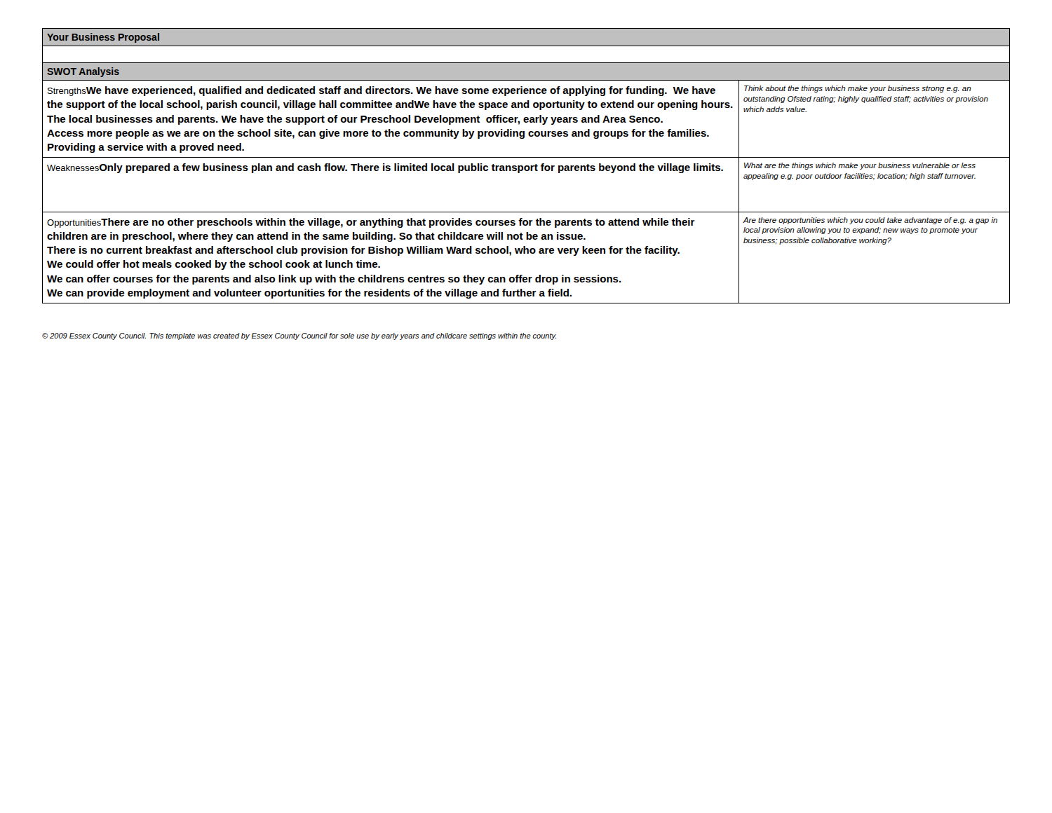| Your Business Proposal |
| SWOT Analysis |
| S trengths We have experienced, qualified and dedicated staff and directors. We have some experience of applying for funding. We have the support of the local school, parish council, village hall committee and We have the space and oportunity to extend our opening hours. The local businesses and parents. We have the support of our Preschool Development officer, early years and Area Senco. Access more people as we are on the school site, can give more to the community by providing courses and groups for the families. Providing a service with a proved need. | Think about the things which make your business strong e.g. an outstanding Ofsted rating; highly qualified staff; activities or provision which adds value. |
| W eaknesses Only prepared a few business plan and cash flow. There is limited local public transport for parents beyond the village limits. | What are the things which make your business vulnerable or less appealing e.g. poor outdoor facilities; location; high staff turnover. |
| O pportunities There are no other preschools within the village, or anything that provides courses for the parents to attend while their children are in preschool, where they can attend in the same building. So that childcare will not be an issue. There is no current breakfast and afterschool club provision for Bishop William Ward school, who are very keen for the facility. We could offer hot meals cooked by the school cook at lunch time. We can offer courses for the parents and also link up with the childrens centres so they can offer drop in sessions. We can provide employment and volunteer oportunities for the residents of the village and further a field. | Are there opportunities which you could take advantage of e.g. a gap in local provision allowing you to expand; new ways to promote your business; possible collaborative working? |
© 2009 Essex County Council. This template was created by Essex County Council for sole use by early years and childcare settings within the county.